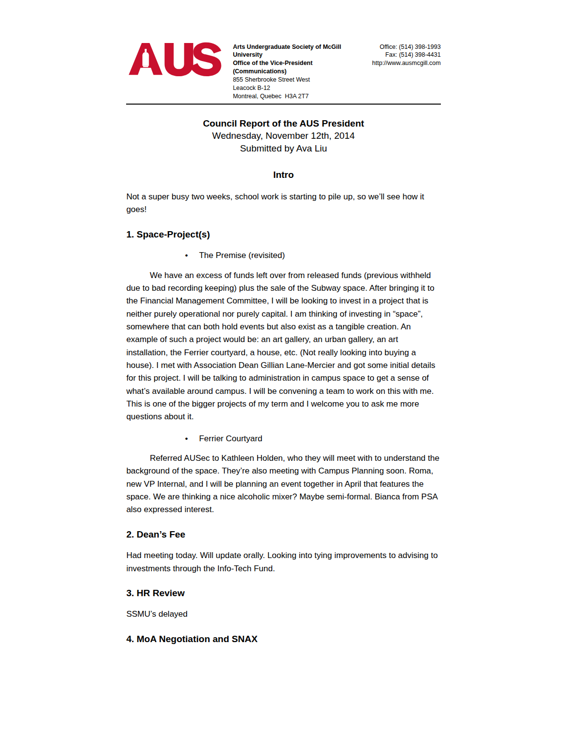Arts Undergraduate Society of McGill University
Office of the Vice-President (Communications)
855 Sherbrooke Street West
Leacock B-12
Montreal, Quebec H3A 2T7
Office: (514) 398-1993
Fax: (514) 398-4431
http://www.ausmcgill.com
Council Report of the AUS President
Wednesday, November 12th, 2014
Submitted by Ava Liu
Intro
Not a super busy two weeks, school work is starting to pile up, so we’ll see how it goes!
1. Space-Project(s)
The Premise (revisited)
We have an excess of funds left over from released funds (previous withheld due to bad recording keeping) plus the sale of the Subway space. After bringing it to the Financial Management Committee, I will be looking to invest in a project that is neither purely operational nor purely capital. I am thinking of investing in “space”, somewhere that can both hold events but also exist as a tangible creation. An example of such a project would be: an art gallery, an urban gallery, an art installation, the Ferrier courtyard, a house, etc. (Not really looking into buying a house). I met with Association Dean Gillian Lane-Mercier and got some initial details for this project. I will be talking to administration in campus space to get a sense of what’s available around campus. I will be convening a team to work on this with me. This is one of the bigger projects of my term and I welcome you to ask me more questions about it.
Ferrier Courtyard
Referred AUSec to Kathleen Holden, who they will meet with to understand the background of the space. They’re also meeting with Campus Planning soon. Roma, new VP Internal, and I will be planning an event together in April that features the space. We are thinking a nice alcoholic mixer? Maybe semi-formal. Bianca from PSA also expressed interest.
2. Dean’s Fee
Had meeting today. Will update orally. Looking into tying improvements to advising to investments through the Info-Tech Fund.
3. HR Review
SSMU’s delayed
4. MoA Negotiation and SNAX